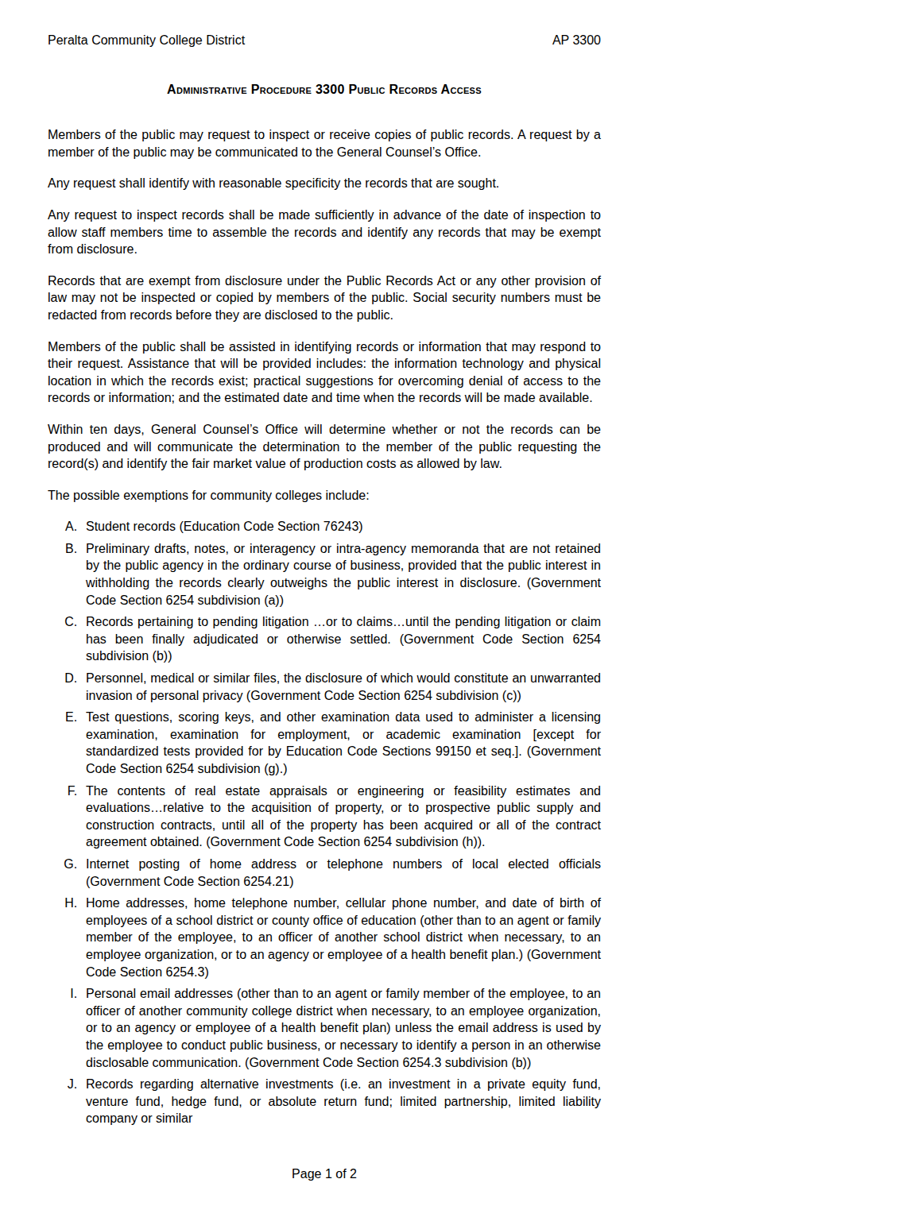Peralta Community College District AP 3300
Administrative Procedure 3300 Public Records Access
Members of the public may request to inspect or receive copies of public records. A request by a member of the public may be communicated to the General Counsel’s Office.
Any request shall identify with reasonable specificity the records that are sought.
Any request to inspect records shall be made sufficiently in advance of the date of inspection to allow staff members time to assemble the records and identify any records that may be exempt from disclosure.
Records that are exempt from disclosure under the Public Records Act or any other provision of law may not be inspected or copied by members of the public. Social security numbers must be redacted from records before they are disclosed to the public.
Members of the public shall be assisted in identifying records or information that may respond to their request. Assistance that will be provided includes: the information technology and physical location in which the records exist; practical suggestions for overcoming denial of access to the records or information; and the estimated date and time when the records will be made available.
Within ten days, General Counsel’s Office will determine whether or not the records can be produced and will communicate the determination to the member of the public requesting the record(s) and identify the fair market value of production costs as allowed by law.
The possible exemptions for community colleges include:
Student records (Education Code Section 76243)
Preliminary drafts, notes, or interagency or intra-agency memoranda that are not retained by the public agency in the ordinary course of business, provided that the public interest in withholding the records clearly outweighs the public interest in disclosure. (Government Code Section 6254 subdivision (a))
Records pertaining to pending litigation …or to claims…until the pending litigation or claim has been finally adjudicated or otherwise settled. (Government Code Section 6254 subdivision (b))
Personnel, medical or similar files, the disclosure of which would constitute an unwarranted invasion of personal privacy (Government Code Section 6254 subdivision (c))
Test questions, scoring keys, and other examination data used to administer a licensing examination, examination for employment, or academic examination [except for standardized tests provided for by Education Code Sections 99150 et seq.]. (Government Code Section 6254 subdivision (g).)
The contents of real estate appraisals or engineering or feasibility estimates and evaluations…relative to the acquisition of property, or to prospective public supply and construction contracts, until all of the property has been acquired or all of the contract agreement obtained. (Government Code Section 6254 subdivision (h)).
Internet posting of home address or telephone numbers of local elected officials (Government Code Section 6254.21)
Home addresses, home telephone number, cellular phone number, and date of birth of employees of a school district or county office of education (other than to an agent or family member of the employee, to an officer of another school district when necessary, to an employee organization, or to an agency or employee of a health benefit plan.) (Government Code Section 6254.3)
Personal email addresses (other than to an agent or family member of the employee, to an officer of another community college district when necessary, to an employee organization, or to an agency or employee of a health benefit plan) unless the email address is used by the employee to conduct public business, or necessary to identify a person in an otherwise disclosable communication. (Government Code Section 6254.3 subdivision (b))
Records regarding alternative investments (i.e. an investment in a private equity fund, venture fund, hedge fund, or absolute return fund; limited partnership, limited liability company or similar
Page 1 of 2